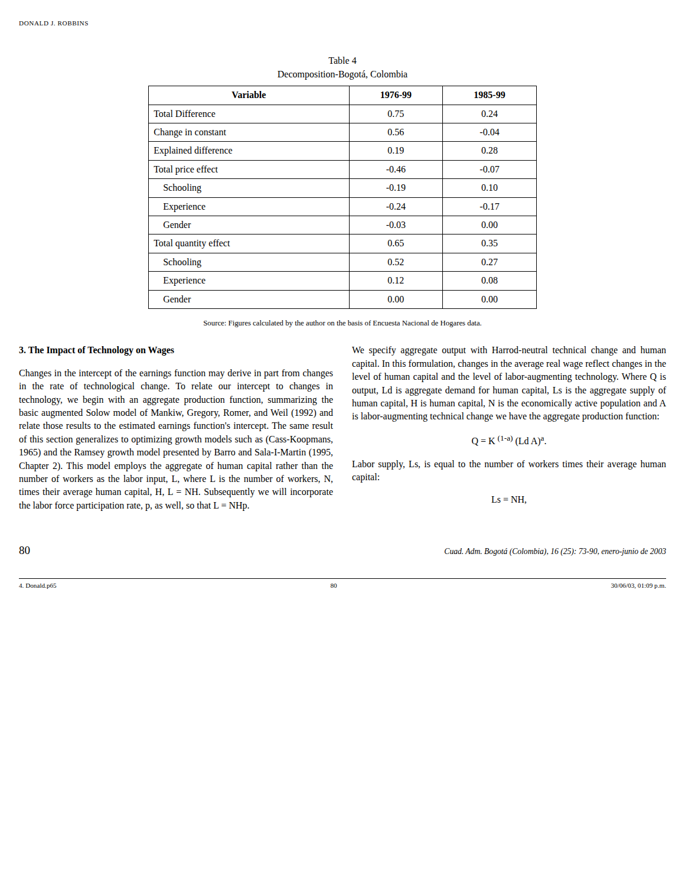DONALD J. ROBBINS
Table 4
Decomposition-Bogotá, Colombia
| Variable | 1976-99 | 1985-99 |
| --- | --- | --- |
| Total Difference | 0.75 | 0.24 |
| Change in constant | 0.56 | -0.04 |
| Explained difference | 0.19 | 0.28 |
| Total price effect | -0.46 | -0.07 |
| Schooling | -0.19 | 0.10 |
| Experience | -0.24 | -0.17 |
| Gender | -0.03 | 0.00 |
| Total quantity effect | 0.65 | 0.35 |
| Schooling | 0.52 | 0.27 |
| Experience | 0.12 | 0.08 |
| Gender | 0.00 | 0.00 |
Source: Figures calculated by the author on the basis of Encuesta Nacional de Hogares data.
3. The Impact of Technology on Wages
Changes in the intercept of the earnings function may derive in part from changes in the rate of technological change. To relate our intercept to changes in technology, we begin with an aggregate production function, summarizing the basic augmented Solow model of Mankiw, Gregory, Romer, and Weil (1992) and relate those results to the estimated earnings function's intercept. The same result of this section generalizes to optimizing growth models such as (Cass-Koopmans, 1965) and the Ramsey growth model presented by Barro and Sala-I-Martin (1995, Chapter 2). This model employs the aggregate of human capital rather than the number of workers as the labor input, L, where L is the number of workers, N, times their average human capital, H, L = NH. Subsequently we will incorporate the labor force participation rate, p, as well, so that L = NHp.
We specify aggregate output with Harrod-neutral technical change and human capital. In this formulation, changes in the average real wage reflect changes in the level of human capital and the level of labor-augmenting technology. Where Q is output, Ld is aggregate demand for human capital, Ls is the aggregate supply of human capital, H is human capital, N is the economically active population and A is labor-augmenting technical change we have the aggregate production function:
Q = K (1-a) (Ld A)a.
Labor supply, Ls, is equal to the number of workers times their average human capital:
Ls = NH,
80 Cuad. Adm. Bogotá (Colombia), 16 (25): 73-90, enero-junio de 2003
4. Donald.p65 80 30/06/03, 01:09 p.m.